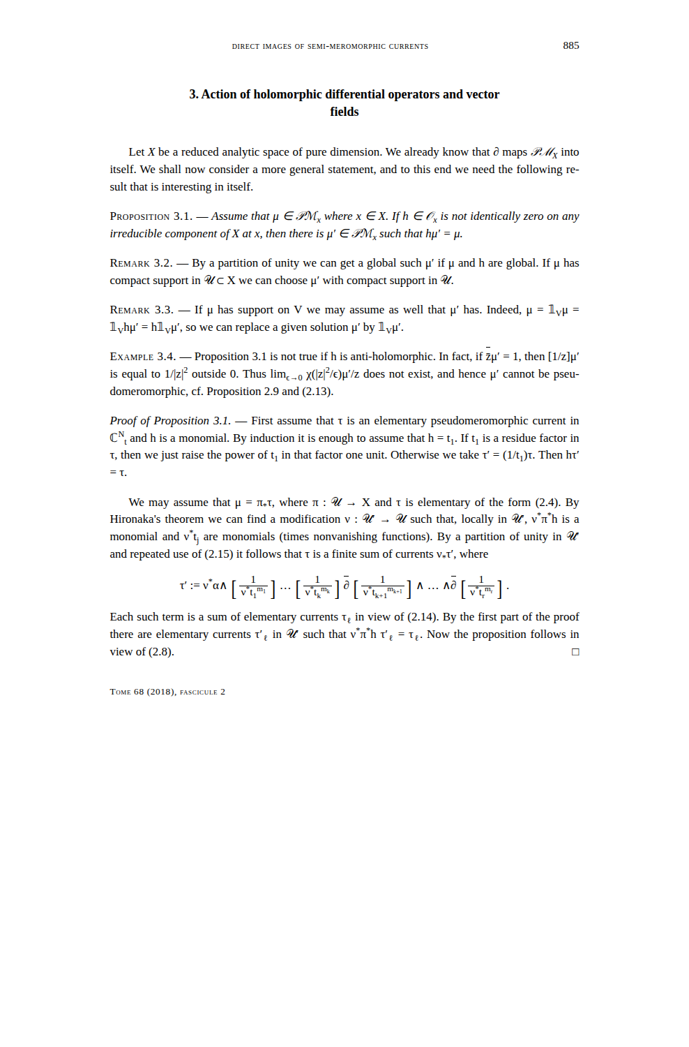direct images of semi-meromorphic currents 885
3. Action of holomorphic differential operators and vector
fields
Let X be a reduced analytic space of pure dimension. We already know that ∂ maps 𝒫ℳX into itself. We shall now consider a more general statement, and to this end we need the following result that is interesting in itself.
Proposition 3.1. — Assume that μ ∈ 𝒫ℳx where x ∈ X. If h ∈ 𝒪x is not identically zero on any irreducible component of X at x, then there is μ′ ∈ 𝒫ℳx such that hμ′ = μ.
Remark 3.2. — By a partition of unity we can get a global such μ′ if μ and h are global. If μ has compact support in 𝒰 ⊂ X we can choose μ′ with compact support in 𝒰.
Remark 3.3. — If μ has support on V we may assume as well that μ′ has. Indeed, μ = 𝟙Vμ = 𝟙Vhμ′ = h𝟙Vμ′, so we can replace a given solution μ′ by 𝟙Vμ′.
Example 3.4. — Proposition 3.1 is not true if h is anti-holomorphic. In fact, if z̄μ′ = 1, then [1/z]μ′ is equal to 1/|z|2 outside 0. Thus limϵ→0 χ(|z|2/ϵ)μ′/z does not exist, and hence μ′ cannot be pseudomeromorphic, cf. Proposition 2.9 and (2.13).
Proof of Proposition 3.1. — First assume that τ is an elementary pseudomeromorphic current in ℂNt and h is a monomial. By induction it is enough to assume that h = t1. If t1 is a residue factor in τ, then we just raise the power of t1 in that factor one unit. Otherwise we take τ′ = (1/t1)τ. Then hτ′ = τ.
We may assume that μ = π*τ, where π : 𝒰 → X and τ is elementary of the form (2.4). By Hironaka's theorem we can find a modification ν : 𝒰′ → 𝒰 such that, locally in 𝒰′, ν*π*h is a monomial and ν*tj are monomials (times nonvanishing functions). By a partition of unity in 𝒰′ and repeated use of (2.15) it follows that τ is a finite sum of currents ν*τ′, where
τ′ := ν*α∧ [1 ν*t1m1] … [1 ν*tkmk] ∂ [1 ν*tk+1mk+1] ∧ … ∧∂ [1 ν*trmr] .
Each such term is a sum of elementary currents τℓ in view of (2.14). By the first part of the proof there are elementary currents τ′ℓ in 𝒰′ such that ν*π*h τ′ℓ = τℓ. Now the proposition follows in view of (2.8). □
Tome 68 (2018), fascicule 2